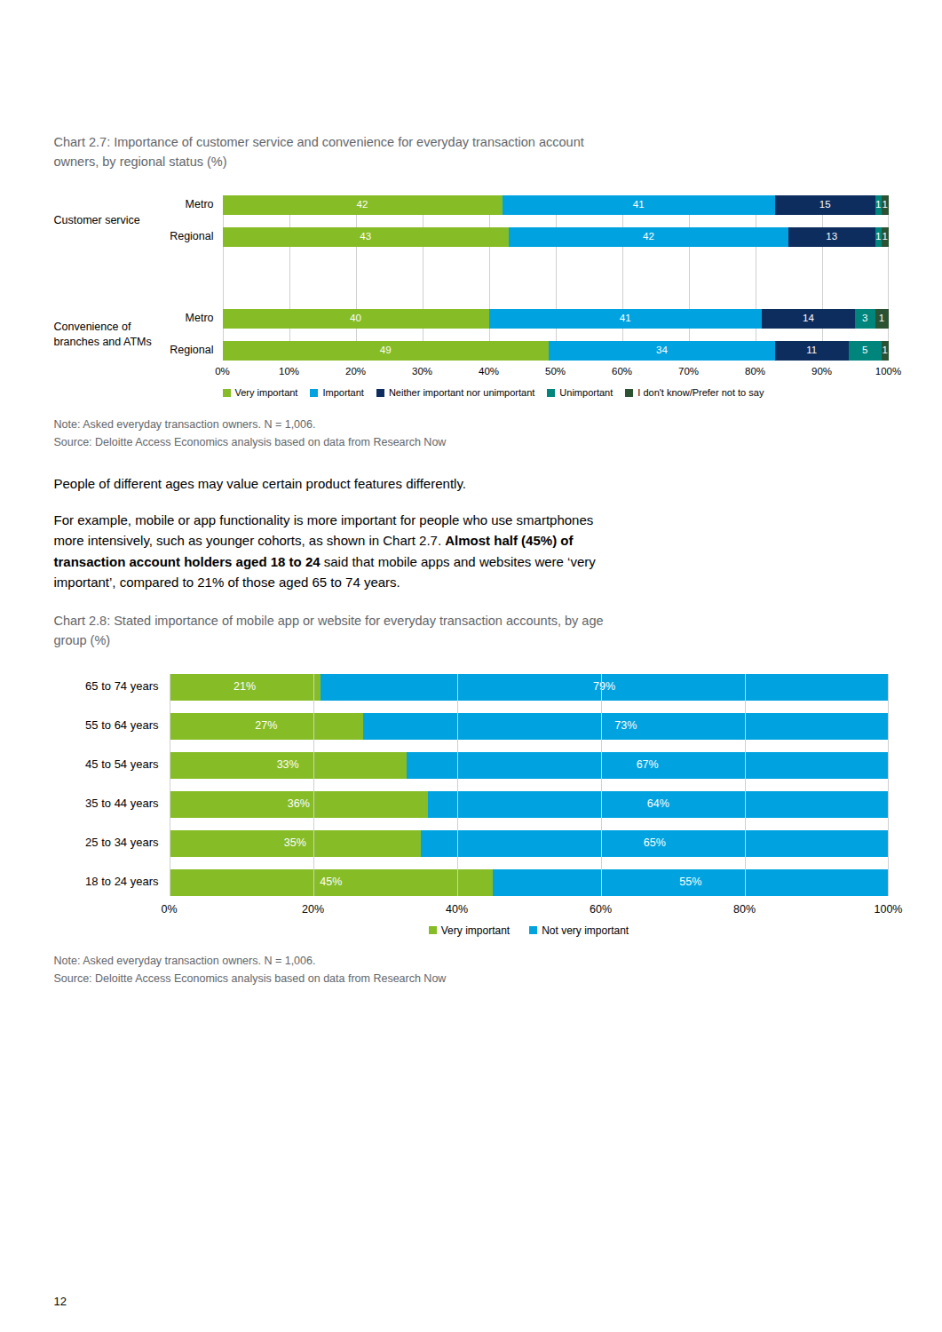Chart 2.7: Importance of customer service and convenience for everyday transaction account owners, by regional status (%)
Customer service
Metro
42 41 15 1 1
Regional
43 42 13 1 1
Convenience of branches and ATMs
Metro
40 41 14 3 1
Regional
49 34 11 5 1
0% 10% 20% 30% 40% 50% 60% 70% 80% 90% 100%
Very important Important Neither important nor unimportant Unimportant I don't know/Prefer not to say
Note: Asked everyday transaction owners. N = 1,006.
Source: Deloitte Access Economics analysis based on data from Research Now
People of different ages may value certain product features differently.
For example, mobile or app functionality is more important for people who use smartphones more intensively, such as younger cohorts, as shown in Chart 2.7. Almost half (45%) of transaction account holders aged 18 to 24 said that mobile apps and websites were ‘very important’, compared to 21% of those aged 65 to 74 years.
Chart 2.8: Stated importance of mobile app or website for everyday transaction accounts, by age group (%)
65 to 74 years
21% 79%
55 to 64 years
27% 73%
45 to 54 years
33% 67%
35 to 44 years
36% 64%
25 to 34 years
35% 65%
18 to 24 years
45% 55%
0% 20% 40% 60% 80% 100%
Very important Not very important
Note: Asked everyday transaction owners. N = 1,006.
Source: Deloitte Access Economics analysis based on data from Research Now
12